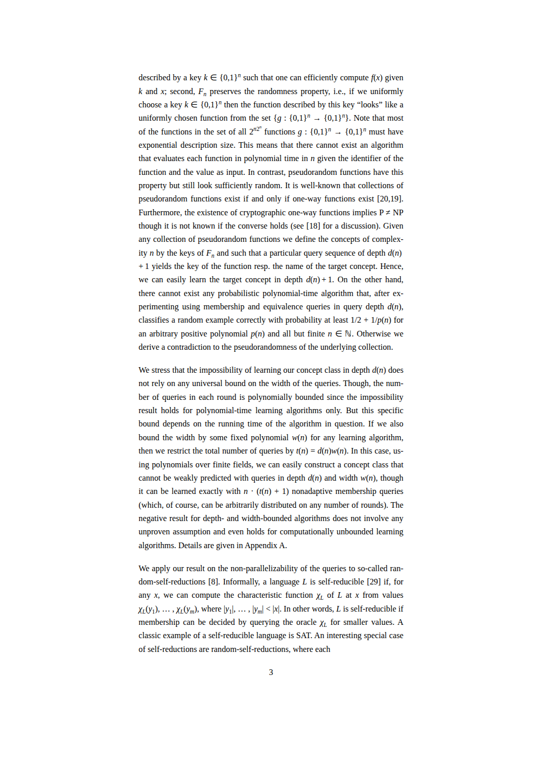described by a key k ∈ {0,1}n such that one can efficiently compute f(x) given k and x; second, Fn preserves the randomness property, i.e., if we uniformly choose a key k ∈ {0,1}n then the function described by this key “looks” like a uniformly chosen function from the set {g : {0,1}n → {0,1}n}. Note that most of the functions in the set of all 2n2n functions g : {0,1}n → {0,1}n must have exponential description size. This means that there cannot exist an algorithm that evaluates each function in polynomial time in n given the identifier of the function and the value as input. In contrast, pseudorandom functions have this property but still look sufficiently random. It is well-known that collections of pseudorandom functions exist if and only if one-way functions exist [20,19]. Furthermore, the existence of cryptographic one-way functions implies P ≠ NP though it is not known if the converse holds (see [18] for a discussion). Given any collection of pseudorandom functions we define the concepts of complexity n by the keys of Fn and such that a particular query sequence of depth d(n) + 1 yields the key of the function resp. the name of the target concept. Hence, we can easily learn the target concept in depth d(n) + 1. On the other hand, there cannot exist any probabilistic polynomial-time algorithm that, after experimenting using membership and equivalence queries in query depth d(n), classifies a random example correctly with probability at least 1/2 + 1/p(n) for an arbitrary positive polynomial p(n) and all but finite n ∈ ℕ. Otherwise we derive a contradiction to the pseudorandomness of the underlying collection.
We stress that the impossibility of learning our concept class in depth d(n) does not rely on any universal bound on the width of the queries. Though, the number of queries in each round is polynomially bounded since the impossibility result holds for polynomial-time learning algorithms only. But this specific bound depends on the running time of the algorithm in question. If we also bound the width by some fixed polynomial w(n) for any learning algorithm, then we restrict the total number of queries by t(n) = d(n)w(n). In this case, using polynomials over finite fields, we can easily construct a concept class that cannot be weakly predicted with queries in depth d(n) and width w(n), though it can be learned exactly with n · (t(n) + 1) nonadaptive membership queries (which, of course, can be arbitrarily distributed on any number of rounds). The negative result for depth- and width-bounded algorithms does not involve any unproven assumption and even holds for computationally unbounded learning algorithms. Details are given in Appendix A.
We apply our result on the non-parallelizability of the queries to so-called random-self-reductions [8]. Informally, a language L is self-reducible [29] if, for any x, we can compute the characteristic function χL of L at x from values χL(y1), … , χL(ym), where |y1|, … , |ym| < |x|. In other words, L is self-reducible if membership can be decided by querying the oracle χL for smaller values. A classic example of a self-reducible language is SAT. An interesting special case of self-reductions are random-self-reductions, where each
3